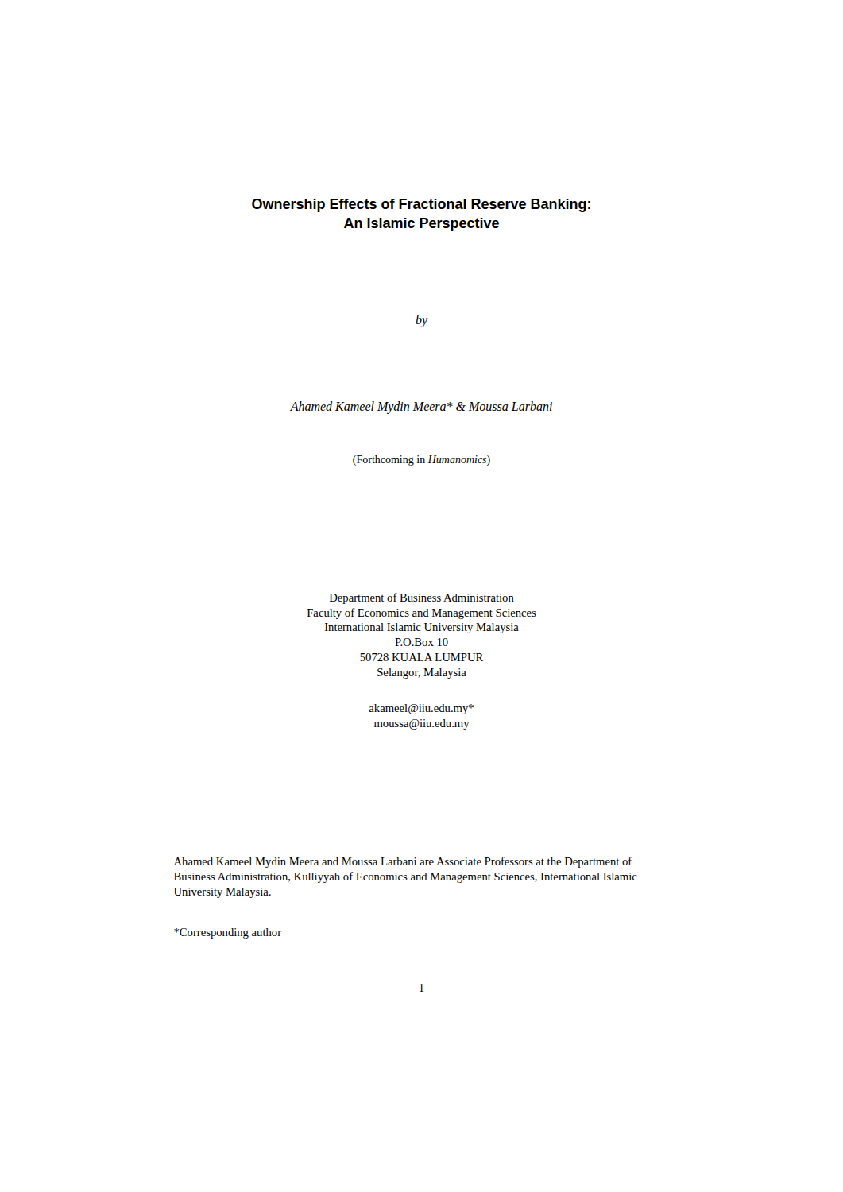Ownership Effects of Fractional Reserve Banking:
An Islamic Perspective
by
Ahamed Kameel Mydin Meera* & Moussa Larbani
(Forthcoming in Humanomics)
Department of Business Administration
Faculty of Economics and Management Sciences
International Islamic University Malaysia
P.O.Box 10
50728 KUALA LUMPUR
Selangor, Malaysia
akameel@iiu.edu.my*
moussa@iiu.edu.my
Ahamed Kameel Mydin Meera and Moussa Larbani are Associate Professors at the Department of Business Administration, Kulliyyah of Economics and Management Sciences, International Islamic University Malaysia.
*Corresponding author
1